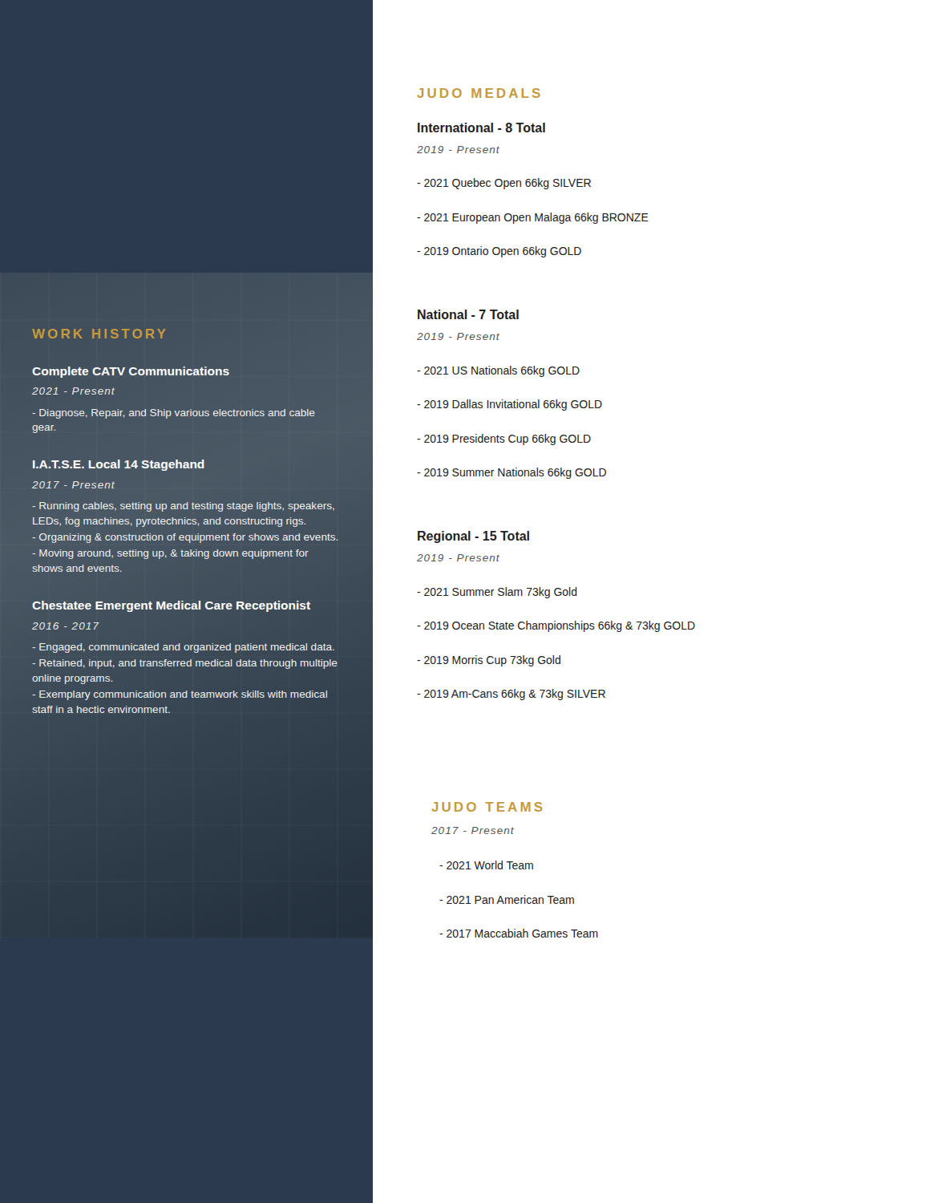Work History
Complete CATV Communications
2021 - Present
- Diagnose, Repair, and Ship various electronics and cable gear.
I.A.T.S.E. Local 14 Stagehand
2017 - Present
- Running cables, setting up and testing stage lights, speakers, LEDs, fog machines, pyrotechnics, and constructing rigs.
- Organizing & construction of equipment for shows and events.
- Moving around, setting up, & taking down equipment for shows and events.
Chestatee Emergent Medical Care Receptionist
2016 - 2017
- Engaged, communicated and organized patient medical data.
- Retained, input, and transferred medical data through multiple online programs.
- Exemplary communication and teamwork skills with medical staff in a hectic environment.
Judo Medals
International - 8 Total
2019 - Present
- 2021 Quebec Open 66kg SILVER
- 2021 European Open Malaga 66kg BRONZE
- 2019 Ontario Open 66kg GOLD
National - 7 Total
2019 - Present
- 2021 US Nationals 66kg GOLD
- 2019 Dallas Invitational 66kg GOLD
- 2019 Presidents Cup 66kg GOLD
- 2019 Summer Nationals 66kg GOLD
Regional - 15 Total
2019 - Present
- 2021 Summer Slam 73kg Gold
- 2019 Ocean State Championships 66kg & 73kg GOLD
- 2019 Morris Cup 73kg Gold
- 2019 Am-Cans 66kg & 73kg SILVER
Judo Teams
2017 - Present
- 2021 World Team
- 2021 Pan American Team
- 2017 Maccabiah Games Team